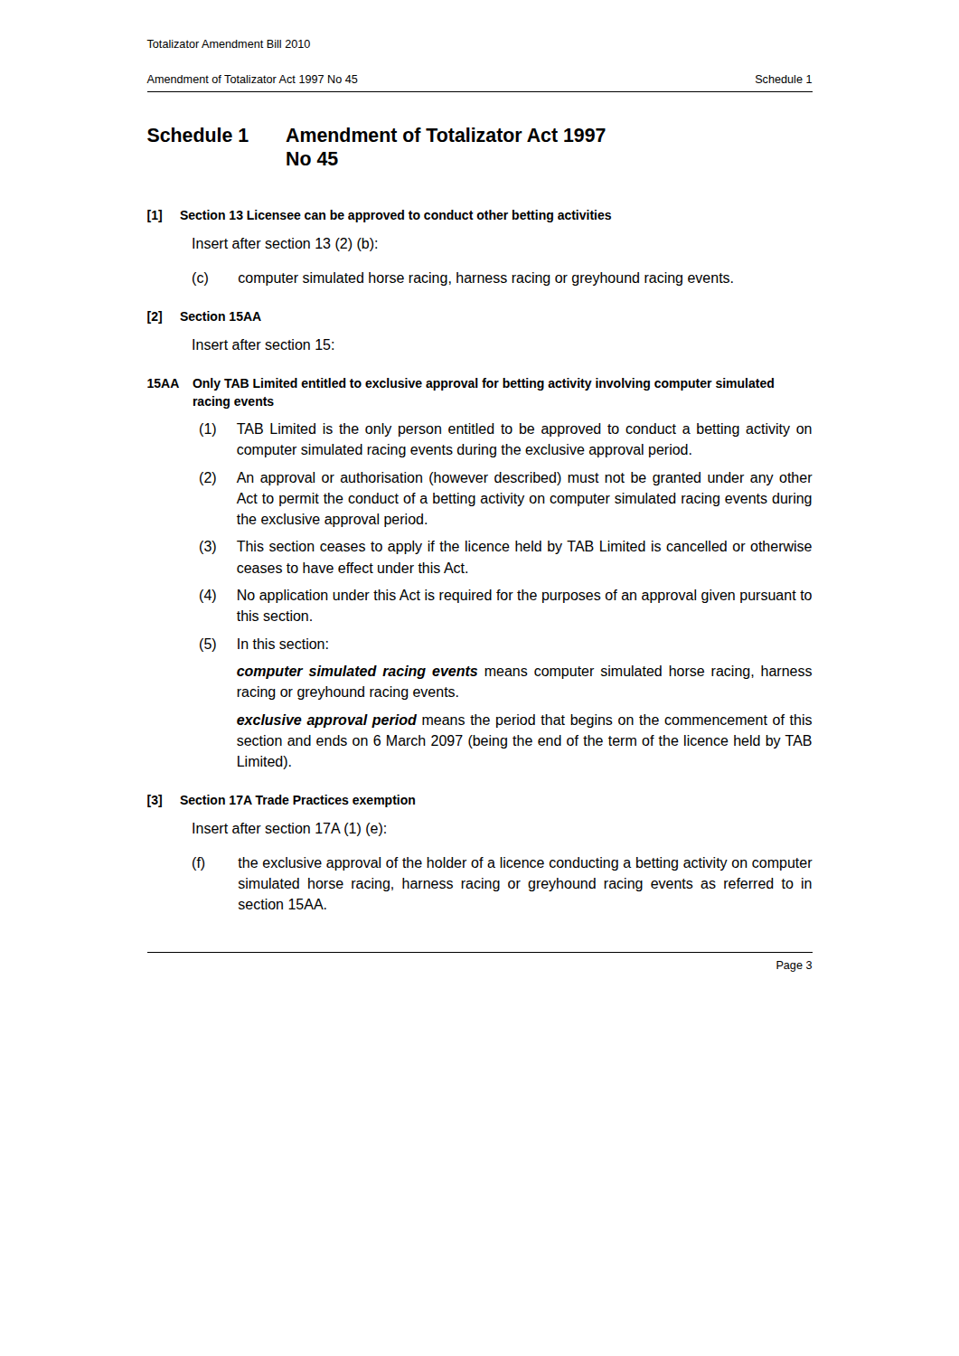Totalizator Amendment Bill 2010
Amendment of Totalizator Act 1997 No 45 Schedule 1
Schedule 1 Amendment of Totalizator Act 1997
No 45
[1] Section 13 Licensee can be approved to conduct other betting activities
Insert after section 13 (2) (b):
(c) computer simulated horse racing, harness racing or greyhound racing events.
[2] Section 15AA
Insert after section 15:
15AA Only TAB Limited entitled to exclusive approval for betting activity involving computer simulated racing events
(1) TAB Limited is the only person entitled to be approved to conduct a betting activity on computer simulated racing events during the exclusive approval period.
(2) An approval or authorisation (however described) must not be granted under any other Act to permit the conduct of a betting activity on computer simulated racing events during the exclusive approval period.
(3) This section ceases to apply if the licence held by TAB Limited is cancelled or otherwise ceases to have effect under this Act.
(4) No application under this Act is required for the purposes of an approval given pursuant to this section.
(5) In this section:
computer simulated racing events means computer simulated horse racing, harness racing or greyhound racing events.
exclusive approval period means the period that begins on the commencement of this section and ends on 6 March 2097 (being the end of the term of the licence held by TAB Limited).
[3] Section 17A Trade Practices exemption
Insert after section 17A (1) (e):
(f) the exclusive approval of the holder of a licence conducting a betting activity on computer simulated horse racing, harness racing or greyhound racing events as referred to in section 15AA.
Page 3